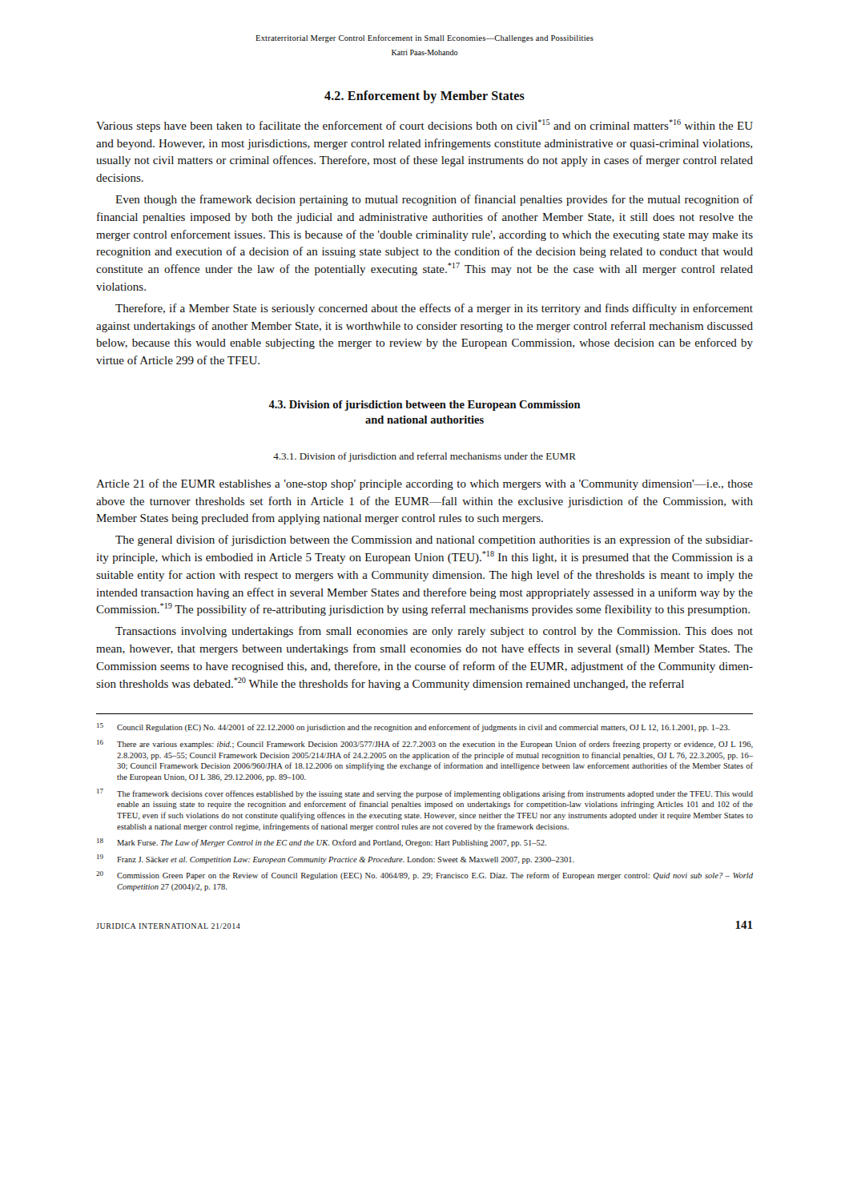Extraterritorial Merger Control Enforcement in Small Economies—Challenges and Possibilities
Katri Paas-Mohando
4.2. Enforcement by Member States
Various steps have been taken to facilitate the enforcement of court decisions both on civil*15 and on criminal matters*16 within the EU and beyond. However, in most jurisdictions, merger control related infringements constitute administrative or quasi-criminal violations, usually not civil matters or criminal offences. Therefore, most of these legal instruments do not apply in cases of merger control related decisions.
Even though the framework decision pertaining to mutual recognition of financial penalties provides for the mutual recognition of financial penalties imposed by both the judicial and administrative authorities of another Member State, it still does not resolve the merger control enforcement issues. This is because of the 'double criminality rule', according to which the executing state may make its recognition and execution of a decision of an issuing state subject to the condition of the decision being related to conduct that would constitute an offence under the law of the potentially executing state.*17 This may not be the case with all merger control related violations.
Therefore, if a Member State is seriously concerned about the effects of a merger in its territory and finds difficulty in enforcement against undertakings of another Member State, it is worthwhile to consider resorting to the merger control referral mechanism discussed below, because this would enable subjecting the merger to review by the European Commission, whose decision can be enforced by virtue of Article 299 of the TFEU.
4.3. Division of jurisdiction between the European Commission
and national authorities
4.3.1. Division of jurisdiction and referral mechanisms under the EUMR
Article 21 of the EUMR establishes a 'one-stop shop' principle according to which mergers with a 'Community dimension'—i.e., those above the turnover thresholds set forth in Article 1 of the EUMR—fall within the exclusive jurisdiction of the Commission, with Member States being precluded from applying national merger control rules to such mergers.
The general division of jurisdiction between the Commission and national competition authorities is an expression of the subsidiarity principle, which is embodied in Article 5 Treaty on European Union (TEU).*18 In this light, it is presumed that the Commission is a suitable entity for action with respect to mergers with a Community dimension. The high level of the thresholds is meant to imply the intended transaction having an effect in several Member States and therefore being most appropriately assessed in a uniform way by the Commission.*19 The possibility of re-attributing jurisdiction by using referral mechanisms provides some flexibility to this presumption.
Transactions involving undertakings from small economies are only rarely subject to control by the Commission. This does not mean, however, that mergers between undertakings from small economies do not have effects in several (small) Member States. The Commission seems to have recognised this, and, therefore, in the course of reform of the EUMR, adjustment of the Community dimension thresholds was debated.*20 While the thresholds for having a Community dimension remained unchanged, the referral
Council Regulation (EC) No. 44/2001 of 22.12.2000 on jurisdiction and the recognition and enforcement of judgments in civil and commercial matters, OJ L 12, 16.1.2001, pp. 1–23.
There are various examples: ibid.; Council Framework Decision 2003/577/JHA of 22.7.2003 on the execution in the European Union of orders freezing property or evidence, OJ L 196, 2.8.2003, pp. 45–55; Council Framework Decision 2005/214/JHA of 24.2.2005 on the application of the principle of mutual recognition to financial penalties, OJ L 76, 22.3.2005, pp. 16–30; Council Framework Decision 2006/960/JHA of 18.12.2006 on simplifying the exchange of information and intelligence between law enforcement authorities of the Member States of the European Union, OJ L 386, 29.12.2006, pp. 89–100.
The framework decisions cover offences established by the issuing state and serving the purpose of implementing obligations arising from instruments adopted under the TFEU. This would enable an issuing state to require the recognition and enforcement of financial penalties imposed on undertakings for competition-law violations infringing Articles 101 and 102 of the TFEU, even if such violations do not constitute qualifying offences in the executing state. However, since neither the TFEU nor any instruments adopted under it require Member States to establish a national merger control regime, infringements of national merger control rules are not covered by the framework decisions.
Mark Furse. The Law of Merger Control in the EC and the UK. Oxford and Portland, Oregon: Hart Publishing 2007, pp. 51–52.
Franz J. Säcker et al. Competition Law: European Community Practice & Procedure. London: Sweet & Maxwell 2007, pp. 2300–2301.
Commission Green Paper on the Review of Council Regulation (EEC) No. 4064/89, p. 29; Francisco E.G. Díaz. The reform of European merger control: Quid novi sub sole? – World Competition 27 (2004)/2, p. 178.
JURIDICA INTERNATIONAL 21/2014 141